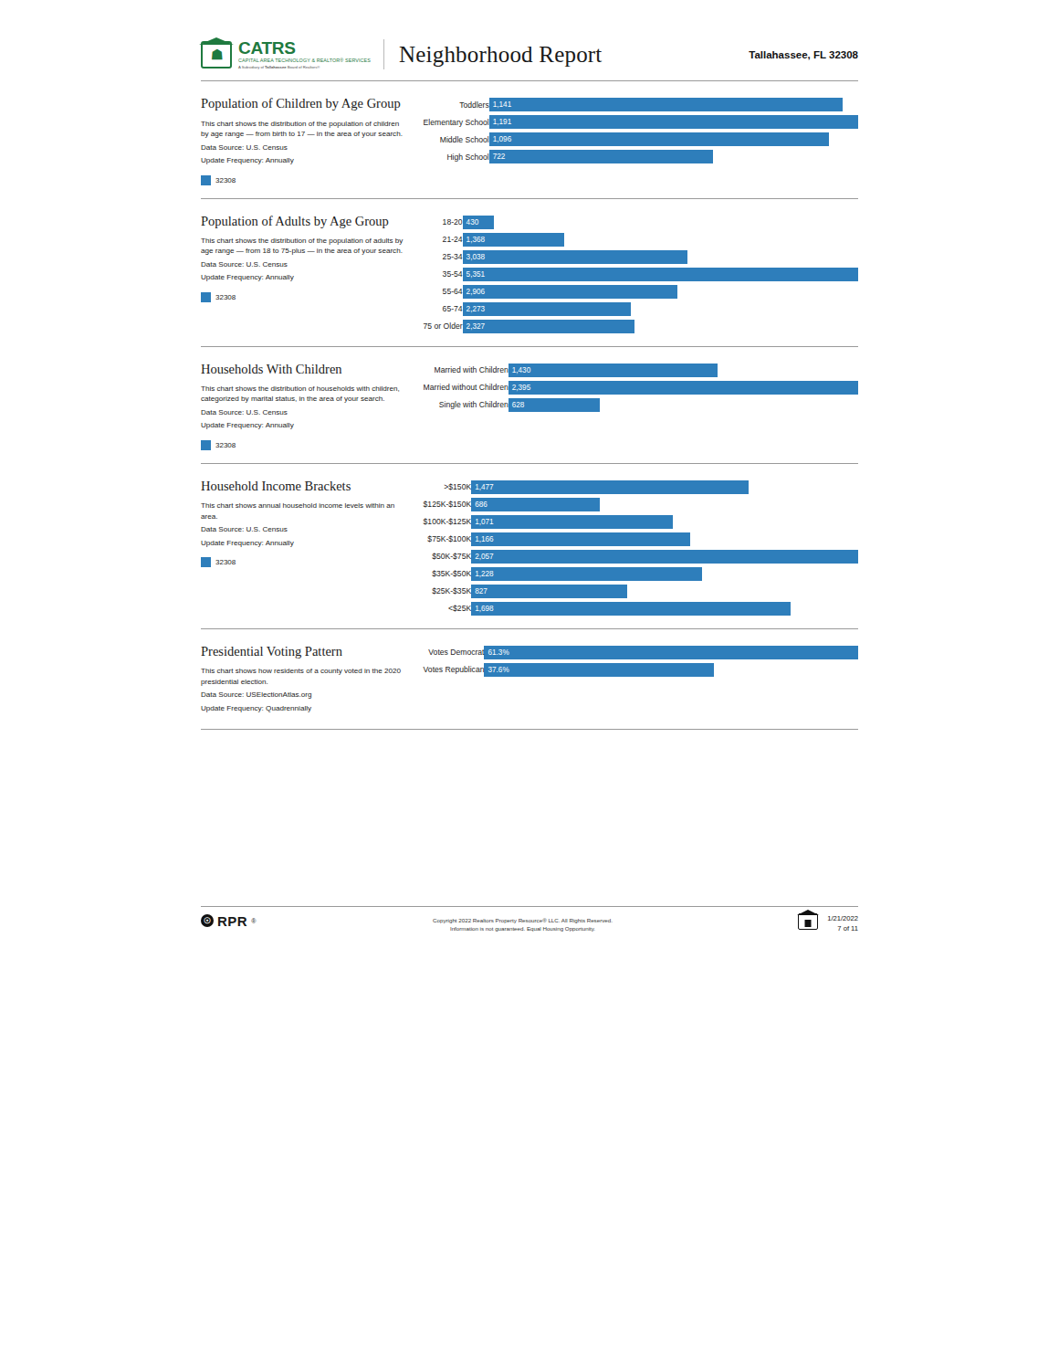☗
CATRS Capital Area Technology & Realtor® Services A Subsidiary of Tallahassee Board of Realtors®
Neighborhood Report
Tallahassee, FL 32308
Population of Children by Age Group
This chart shows the distribution of the population of children by age range — from birth to 17 — in the area of your search.
Data Source: U.S. Census
Update Frequency: Annually
32308
| Toddlers | 1,141 |
| Elementary School | 1,191 |
| Middle School | 1,096 |
| High School | 722 |
Population of Adults by Age Group
This chart shows the distribution of the population of adults by age range — from 18 to 75-plus — in the area of your search.
Data Source: U.S. Census
Update Frequency: Annually
32308
| 18-20 | 430 |
| 21-24 | 1,368 |
| 25-34 | 3,038 |
| 35-54 | 5,351 |
| 55-64 | 2,906 |
| 65-74 | 2,273 |
| 75 or Older | 2,327 |
Households With Children
This chart shows the distribution of households with children, categorized by marital status, in the area of your search.
Data Source: U.S. Census
Update Frequency: Annually
32308
| Married with Children | 1,430 |
| Married without Children | 2,395 |
| Single with Children | 628 |
Household Income Brackets
This chart shows annual household income levels within an area.
Data Source: U.S. Census
Update Frequency: Annually
32308
| >$150K | 1,477 |
| $125K-$150K | 686 |
| $100K-$125K | 1,071 |
| $75K-$100K | 1,166 |
| $50K-$75K | 2,057 |
| $35K-$50K | 1,228 |
| $25K-$35K | 827 |
| <$25K | 1,698 |
Presidential Voting Pattern
This chart shows how residents of a county voted in the 2020 presidential election.
Data Source: USElectionAtlas.org
Update Frequency: Quadrennially
| Votes Democrat | 61.3% |
| Votes Republican | 37.6% |
☉RPR®
Copyright 2022 Realtors Property Resource® LLC. All Rights Reserved.
Information is not guaranteed. Equal Housing Opportunity.
1/21/2022
7 of 11